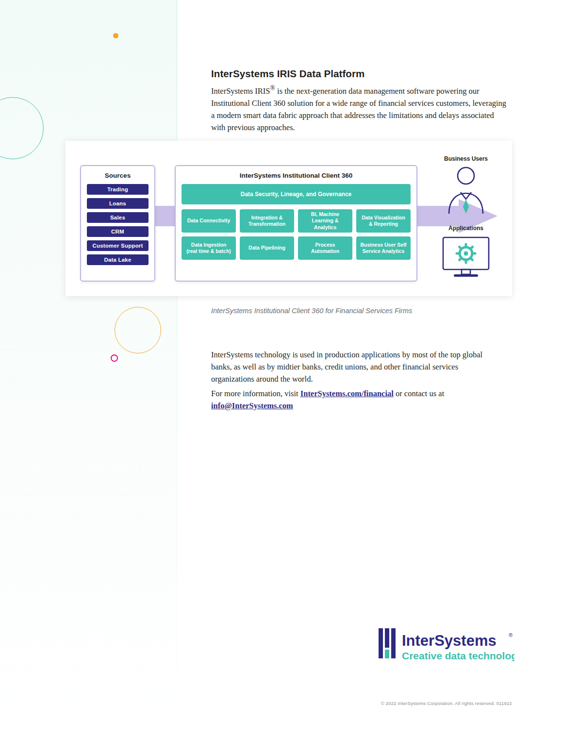InterSystems IRIS Data Platform
InterSystems IRIS® is the next-generation data management software powering our Institutional Client 360 solution for a wide range of financial services customers, leveraging a modern smart data fabric approach that addresses the limitations and delays associated with previous approaches.
Sources
Trading
Loans
Sales
CRM
Customer Support
Data Lake
InterSystems Institutional Client 360
Data Security, Lineage, and Governance
Data Connectivity
Integration &
Transformation
BI, Machine
Learning &
Analytics
Data Visualization
& Reporting
Data Ingestion
(real time & batch)
Data Pipelining
Process
Automation
Business User Self
Service Analytics
Business Users
Applications
InterSystems Institutional Client 360 for Financial Services Firms
InterSystems technology is used in production applications by most of the top global banks, as well as by midtier banks, credit unions, and other financial services organizations around the world.
For more information, visit InterSystems.com/financial or contact us at info@InterSystems.com
InterSystems ® Creative data technology
© 2022 InterSystems Corporation. All rights reserved. 011922